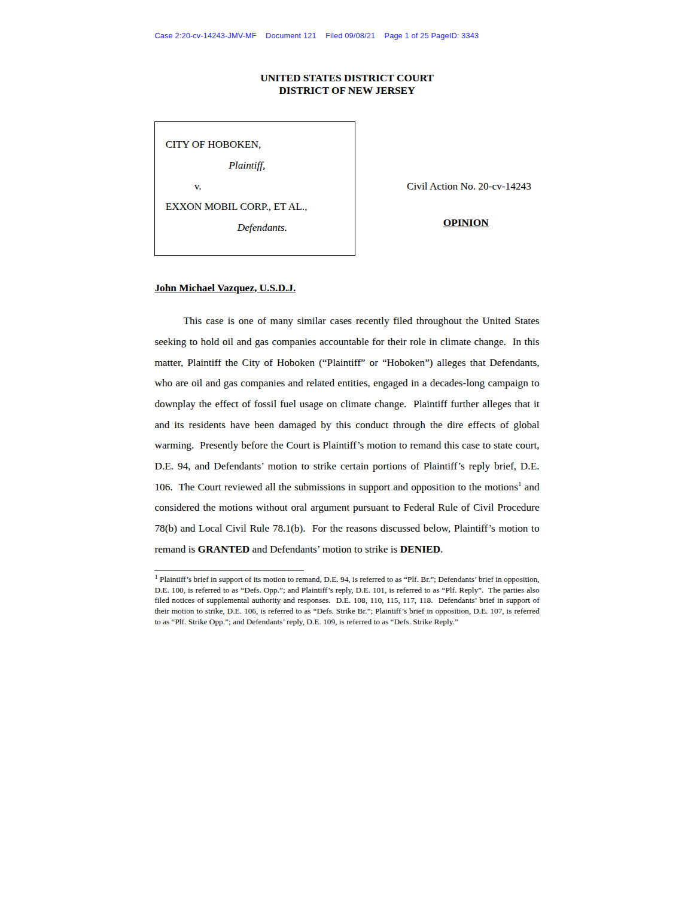Case 2:20-cv-14243-JMV-MF Document 121 Filed 09/08/21 Page 1 of 25 PageID: 3343
UNITED STATES DISTRICT COURT
DISTRICT OF NEW JERSEY
| CITY OF HOBOKEN, Plaintiff, v. EXXON MOBIL CORP., ET AL., Defendants. | Civil Action No. 20-cv-14243 OPINION |
John Michael Vazquez, U.S.D.J.
This case is one of many similar cases recently filed throughout the United States seeking to hold oil and gas companies accountable for their role in climate change. In this matter, Plaintiff the City of Hoboken (“Plaintiff” or “Hoboken”) alleges that Defendants, who are oil and gas companies and related entities, engaged in a decades-long campaign to downplay the effect of fossil fuel usage on climate change. Plaintiff further alleges that it and its residents have been damaged by this conduct through the dire effects of global warming. Presently before the Court is Plaintiff’s motion to remand this case to state court, D.E. 94, and Defendants’ motion to strike certain portions of Plaintiff’s reply brief, D.E. 106. The Court reviewed all the submissions in support and opposition to the motions1 and considered the motions without oral argument pursuant to Federal Rule of Civil Procedure 78(b) and Local Civil Rule 78.1(b). For the reasons discussed below, Plaintiff’s motion to remand is GRANTED and Defendants’ motion to strike is DENIED.
1 Plaintiff’s brief in support of its motion to remand, D.E. 94, is referred to as “Plf. Br.”; Defendants’ brief in opposition, D.E. 100, is referred to as “Defs. Opp.”; and Plaintiff’s reply, D.E. 101, is referred to as “Plf. Reply”. The parties also filed notices of supplemental authority and responses. D.E. 108, 110, 115, 117, 118. Defendants’ brief in support of their motion to strike, D.E. 106, is referred to as “Defs. Strike Br.”; Plaintiff’s brief in opposition, D.E. 107, is referred to as “Plf. Strike Opp.”; and Defendants’ reply, D.E. 109, is referred to as “Defs. Strike Reply.”